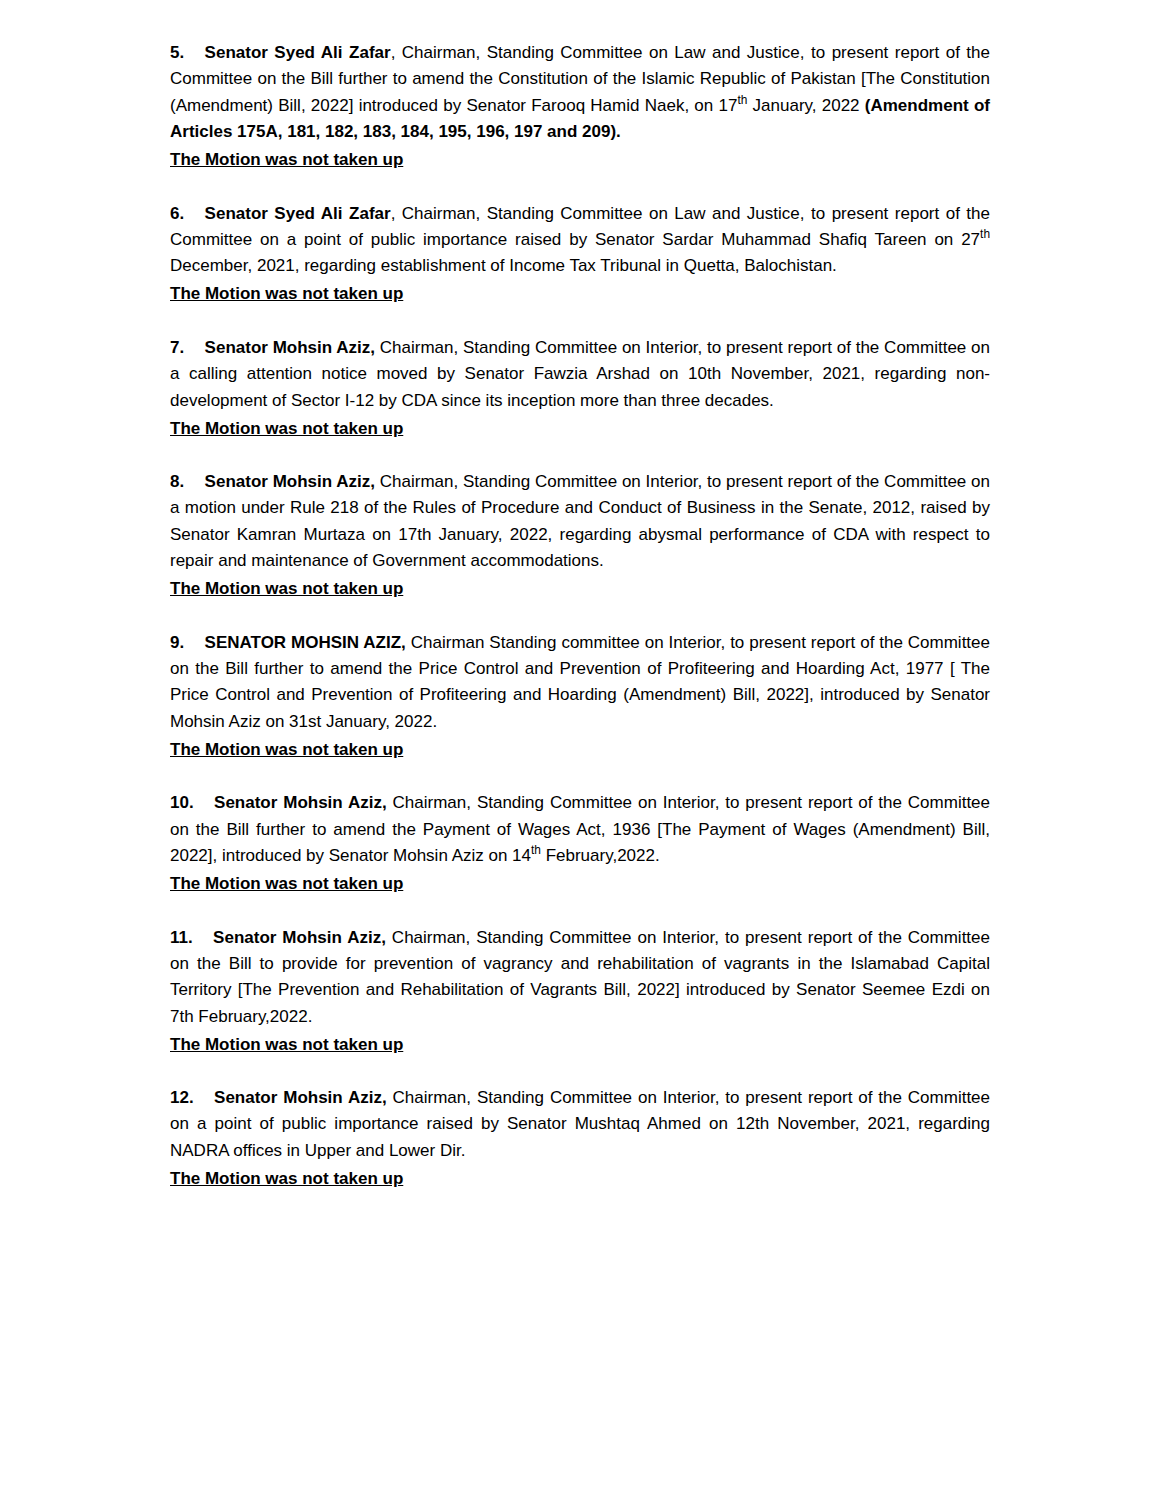Senator Syed Ali Zafar, Chairman, Standing Committee on Law and Justice, to present report of the Committee on the Bill further to amend the Constitution of the Islamic Republic of Pakistan [The Constitution (Amendment) Bill, 2022] introduced by Senator Farooq Hamid Naek, on 17th January, 2022 (Amendment of Articles 175A, 181, 182, 183, 184, 195, 196, 197 and 209).
The Motion was not taken up
Senator Syed Ali Zafar, Chairman, Standing Committee on Law and Justice, to present report of the Committee on a point of public importance raised by Senator Sardar Muhammad Shafiq Tareen on 27th December, 2021, regarding establishment of Income Tax Tribunal in Quetta, Balochistan.
The Motion was not taken up
Senator Mohsin Aziz, Chairman, Standing Committee on Interior, to present report of the Committee on a calling attention notice moved by Senator Fawzia Arshad on 10th November, 2021, regarding non-development of Sector I-12 by CDA since its inception more than three decades.
The Motion was not taken up
Senator Mohsin Aziz, Chairman, Standing Committee on Interior, to present report of the Committee on a motion under Rule 218 of the Rules of Procedure and Conduct of Business in the Senate, 2012, raised by Senator Kamran Murtaza on 17th January, 2022, regarding abysmal performance of CDA with respect to repair and maintenance of Government accommodations.
The Motion was not taken up
SENATOR MOHSIN AZIZ, Chairman Standing committee on Interior, to present report of the Committee on the Bill further to amend the Price Control and Prevention of Profiteering and Hoarding Act, 1977 [ The Price Control and Prevention of Profiteering and Hoarding (Amendment) Bill, 2022], introduced by Senator Mohsin Aziz on 31st January, 2022.
The Motion was not taken up
Senator Mohsin Aziz, Chairman, Standing Committee on Interior, to present report of the Committee on the Bill further to amend the Payment of Wages Act, 1936 [The Payment of Wages (Amendment) Bill, 2022], introduced by Senator Mohsin Aziz on 14th February,2022.
The Motion was not taken up
Senator Mohsin Aziz, Chairman, Standing Committee on Interior, to present report of the Committee on the Bill to provide for prevention of vagrancy and rehabilitation of vagrants in the Islamabad Capital Territory [The Prevention and Rehabilitation of Vagrants Bill, 2022] introduced by Senator Seemee Ezdi on 7th February,2022.
The Motion was not taken up
Senator Mohsin Aziz, Chairman, Standing Committee on Interior, to present report of the Committee on a point of public importance raised by Senator Mushtaq Ahmed on 12th November, 2021, regarding NADRA offices in Upper and Lower Dir.
The Motion was not taken up